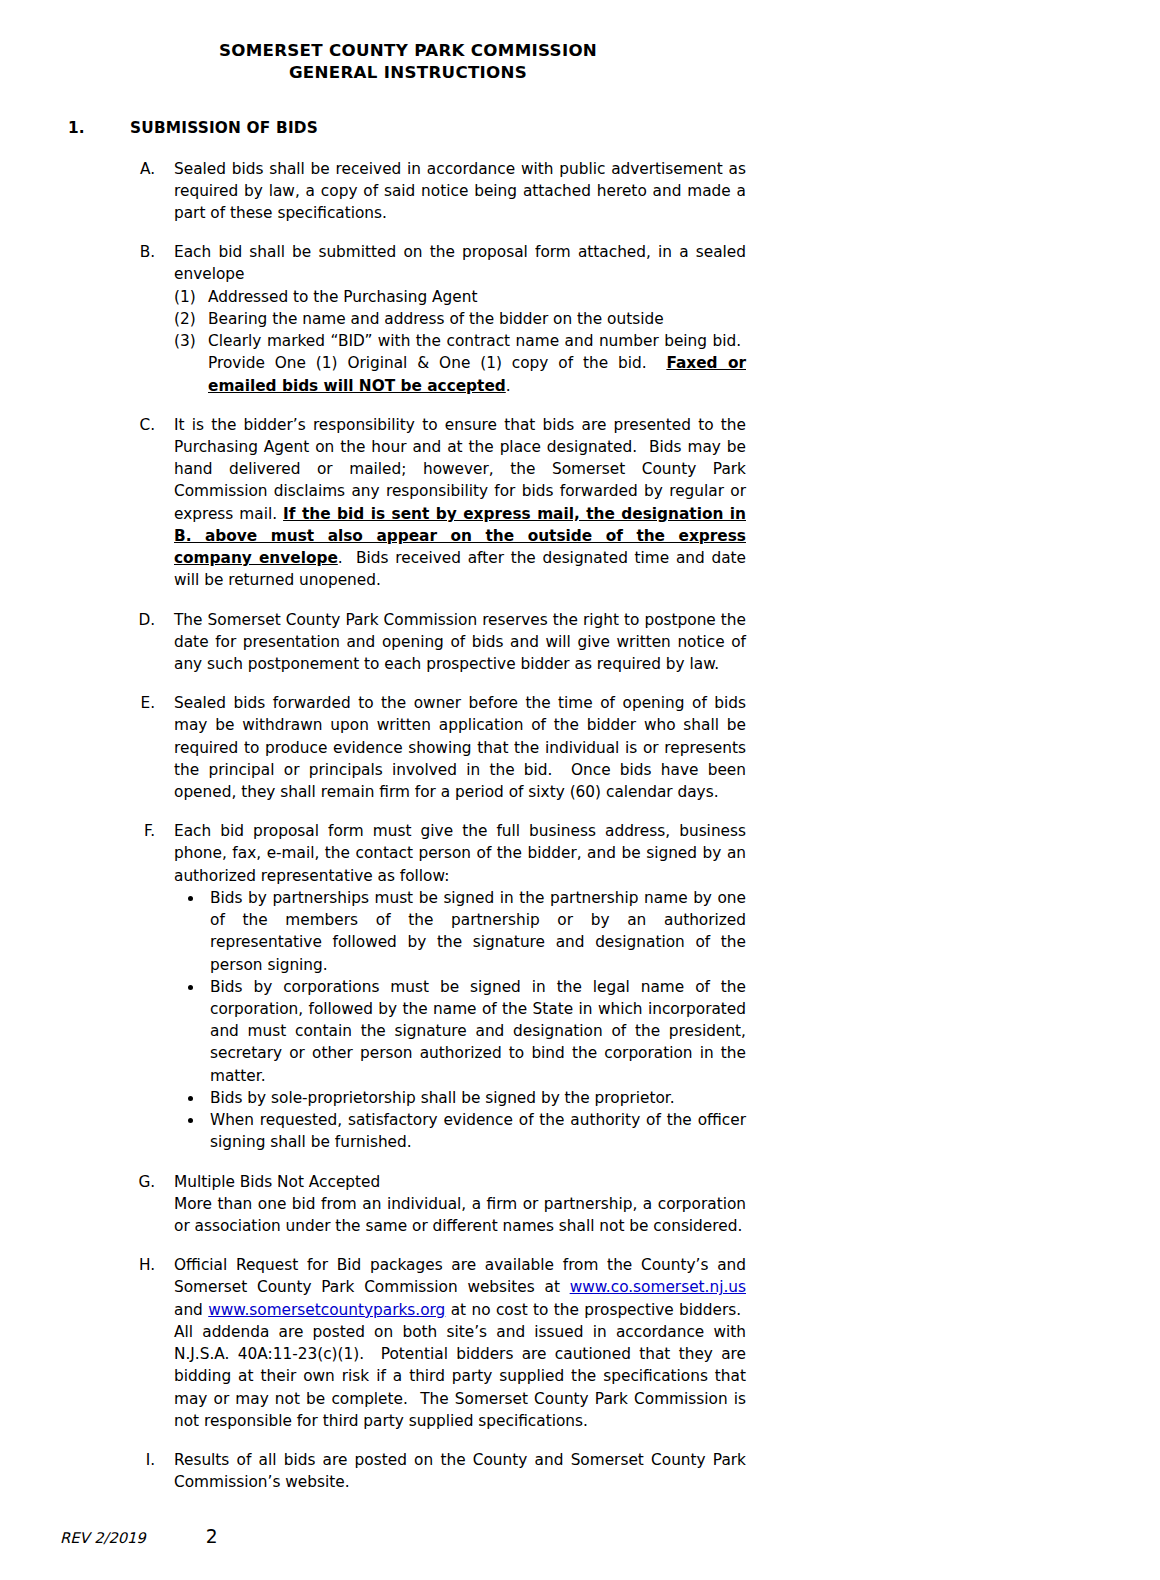SOMERSET COUNTY PARK COMMISSION
GENERAL INSTRUCTIONS
1.
SUBMISSION OF BIDS
Sealed bids shall be received in accordance with public advertisement as required by law, a copy of said notice being attached hereto and made a part of these specifications.
Each bid shall be submitted on the proposal form attached, in a sealed envelope
Addressed to the Purchasing Agent
Bearing the name and address of the bidder on the outside
Clearly marked “BID” with the contract name and number being bid. Provide One (1) Original & One (1) copy of the bid. Faxed or emailed bids will NOT be accepted.
It is the bidder’s responsibility to ensure that bids are presented to the Purchasing Agent on the hour and at the place designated. Bids may be hand delivered or mailed; however, the Somerset County Park Commission disclaims any responsibility for bids forwarded by regular or express mail. If the bid is sent by express mail, the designation in B. above must also appear on the outside of the express company envelope. Bids received after the designated time and date will be returned unopened.
The Somerset County Park Commission reserves the right to postpone the date for presentation and opening of bids and will give written notice of any such postponement to each prospective bidder as required by law.
Sealed bids forwarded to the owner before the time of opening of bids may be withdrawn upon written application of the bidder who shall be required to produce evidence showing that the individual is or represents the principal or principals involved in the bid. Once bids have been opened, they shall remain firm for a period of sixty (60) calendar days.
Each bid proposal form must give the full business address, business phone, fax, e-mail, the contact person of the bidder, and be signed by an authorized representative as follow:
Bids by partnerships must be signed in the partnership name by one of the members of the partnership or by an authorized representative followed by the signature and designation of the person signing.
Bids by corporations must be signed in the legal name of the corporation, followed by the name of the State in which incorporated and must contain the signature and designation of the president, secretary or other person authorized to bind the corporation in the matter.
Bids by sole-proprietorship shall be signed by the proprietor.
When requested, satisfactory evidence of the authority of the officer signing shall be furnished.
Multiple Bids Not Accepted
More than one bid from an individual, a firm or partnership, a corporation or association under the same or different names shall not be considered.
Official Request for Bid packages are available from the County’s and Somerset County Park Commission websites at www.co.somerset.nj.us and www.somersetcountyparks.org at no cost to the prospective bidders. All addenda are posted on both site’s and issued in accordance with N.J.S.A. 40A:11-23(c)(1). Potential bidders are cautioned that they are bidding at their own risk if a third party supplied the specifications that may or may not be complete. The Somerset County Park Commission is not responsible for third party supplied specifications.
Results of all bids are posted on the County and Somerset County Park Commission’s website.
REV 2/2019 2